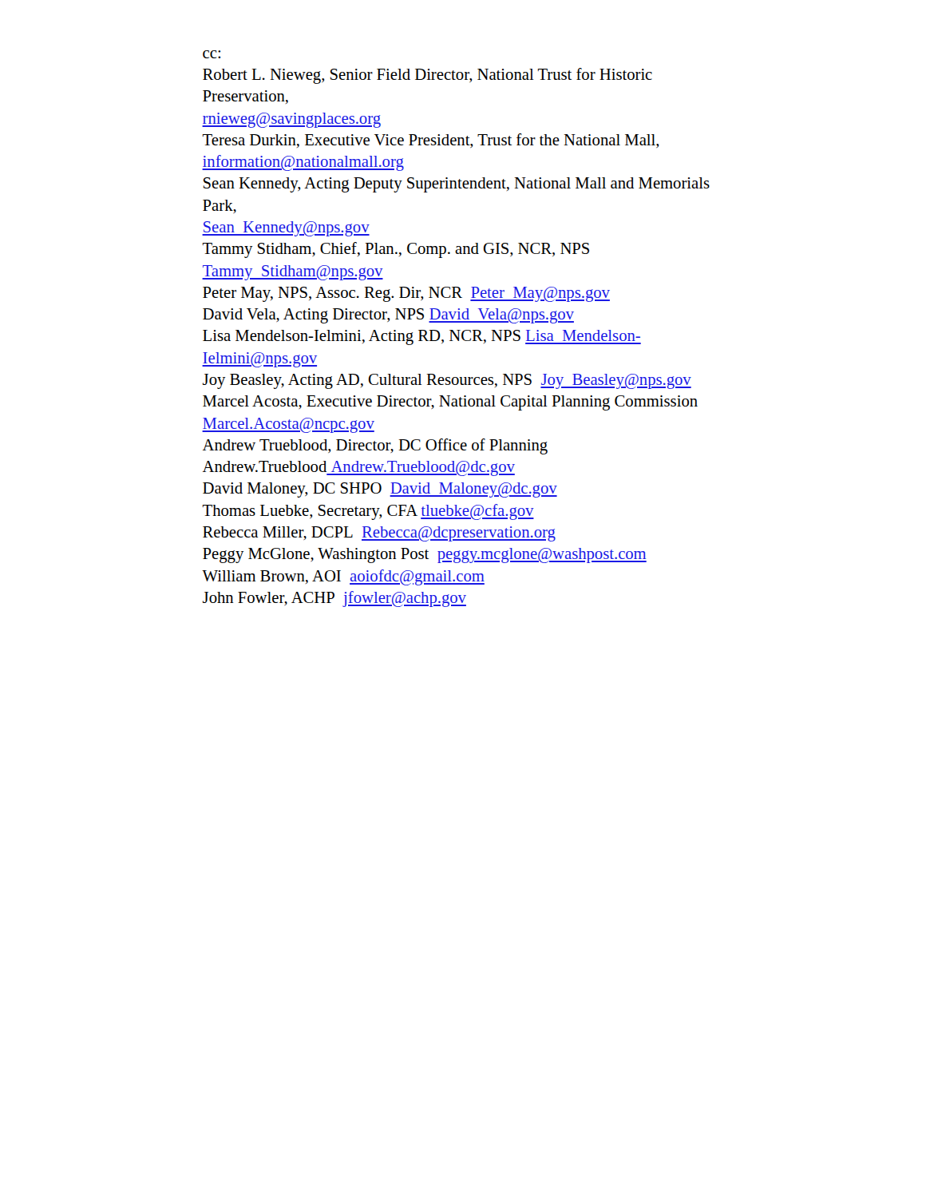cc:
Robert L. Nieweg, Senior Field Director, National Trust for Historic Preservation,
rnieweg@savingplaces.org
Teresa Durkin, Executive Vice President, Trust for the National Mall, information@nationalmall.org
Sean Kennedy, Acting Deputy Superintendent, National Mall and Memorials Park,
Sean_Kennedy@nps.gov
Tammy Stidham, Chief, Plan., Comp. and GIS, NCR, NPS Tammy_Stidham@nps.gov
Peter May, NPS, Assoc. Reg. Dir, NCR Peter_May@nps.gov
David Vela, Acting Director, NPS David_Vela@nps.gov
Lisa Mendelson-Ielmini, Acting RD, NCR, NPS Lisa_Mendelson-Ielmini@nps.gov
Joy Beasley, Acting AD, Cultural Resources, NPS Joy_Beasley@nps.gov
Marcel Acosta, Executive Director, National Capital Planning Commission Marcel.Acosta@ncpc.gov
Andrew Trueblood, Director, DC Office of Planning Andrew.Trueblood Andrew.Trueblood@dc.gov
David Maloney, DC SHPO David_Maloney@dc.gov
Thomas Luebke, Secretary, CFA tluebke@cfa.gov
Rebecca Miller, DCPL Rebecca@dcpreservation.org
Peggy McGlone, Washington Post peggy.mcglone@washpost.com
William Brown, AOI aoiofdc@gmail.com
John Fowler, ACHP jfowler@achp.gov